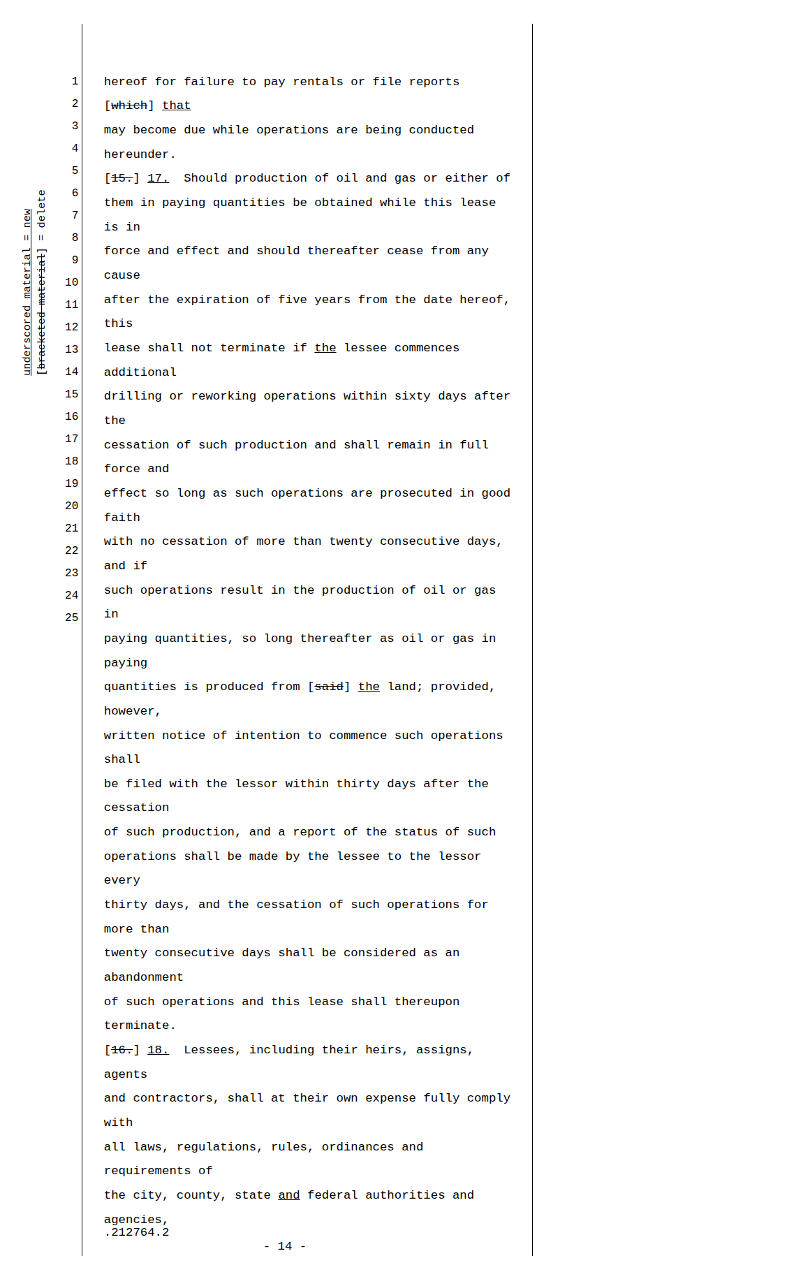1
2
3
4
5
6
7
8
9
10
11
12
13
14
15
16
17
18
19
20
21
22
23
24
25
underscored material = new
[bracketed material] = delete
hereof for failure to pay rentals or file reports [which] that
may become due while operations are being conducted hereunder.
[15.] 17. Should production of oil and gas or either of
them in paying quantities be obtained while this lease is in
force and effect and should thereafter cease from any cause
after the expiration of five years from the date hereof, this
lease shall not terminate if the lessee commences additional
drilling or reworking operations within sixty days after the
cessation of such production and shall remain in full force and
effect so long as such operations are prosecuted in good faith
with no cessation of more than twenty consecutive days, and if
such operations result in the production of oil or gas in
paying quantities, so long thereafter as oil or gas in paying
quantities is produced from [said] the land; provided, however,
written notice of intention to commence such operations shall
be filed with the lessor within thirty days after the cessation
of such production, and a report of the status of such
operations shall be made by the lessee to the lessor every
thirty days, and the cessation of such operations for more than
twenty consecutive days shall be considered as an abandonment
of such operations and this lease shall thereupon terminate.
[16.] 18. Lessees, including their heirs, assigns, agents
and contractors, shall at their own expense fully comply with
all laws, regulations, rules, ordinances and requirements of
the city, county, state and federal authorities and agencies,
.212764.2
- 14 -